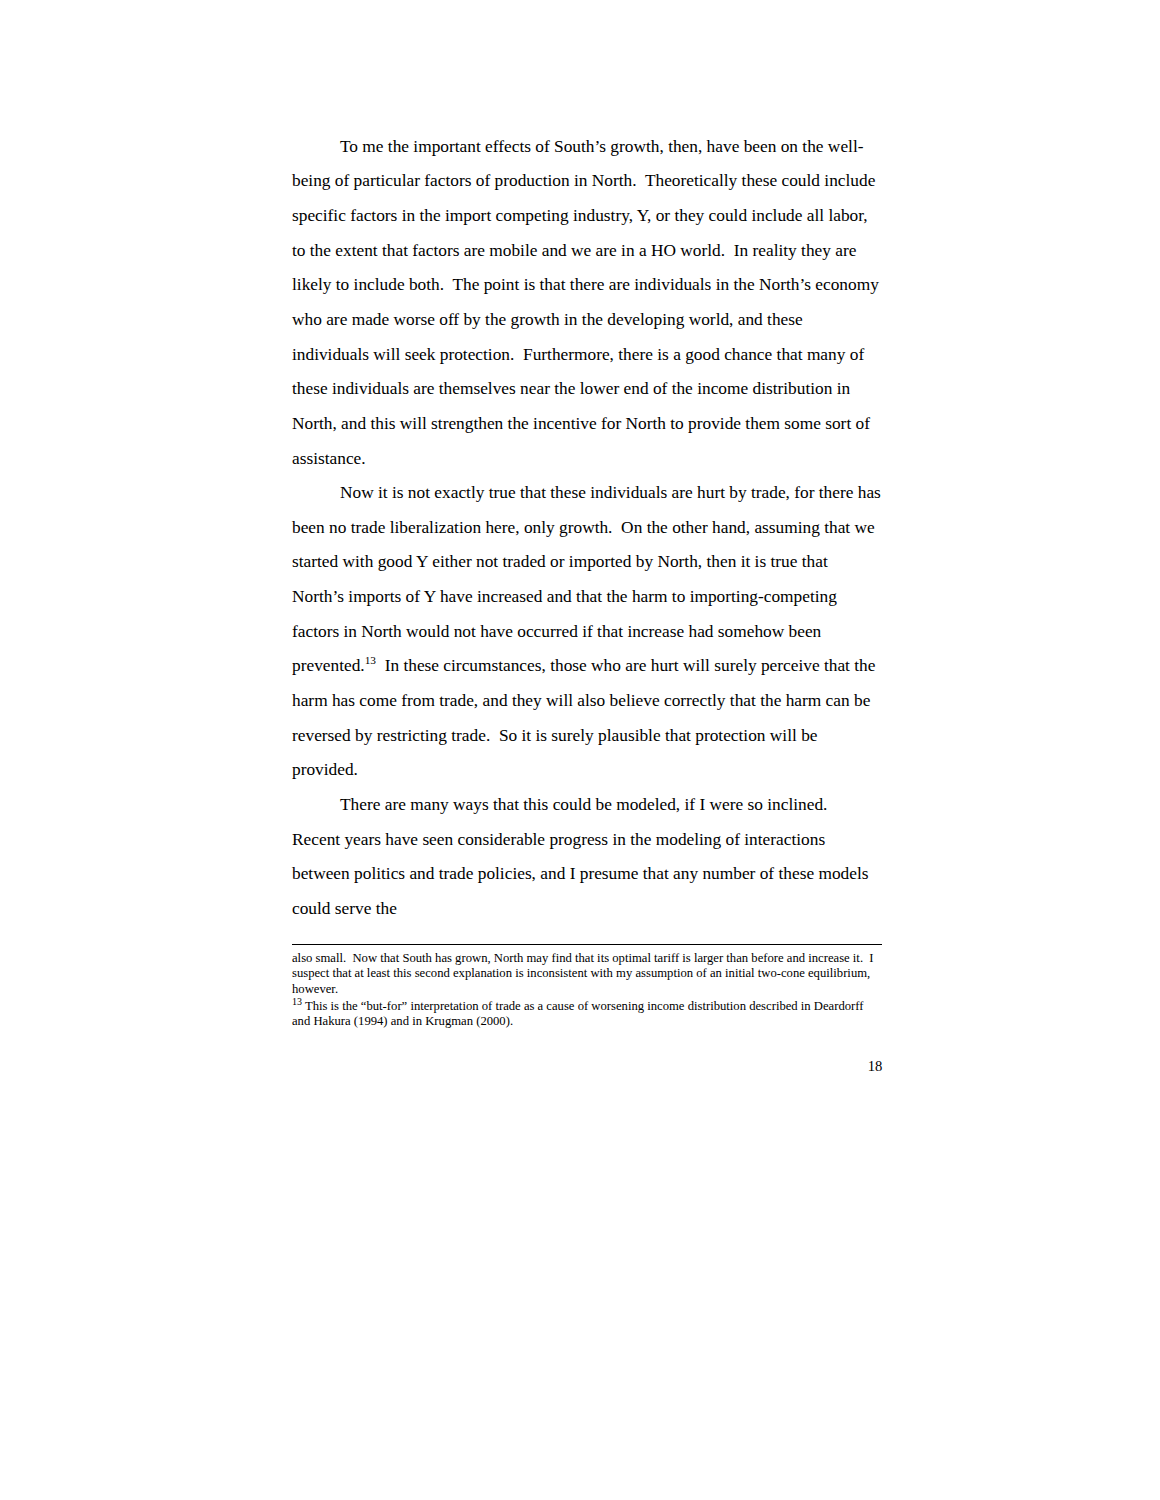To me the important effects of South’s growth, then, have been on the well-being of particular factors of production in North. Theoretically these could include specific factors in the import competing industry, Y, or they could include all labor, to the extent that factors are mobile and we are in a HO world. In reality they are likely to include both. The point is that there are individuals in the North’s economy who are made worse off by the growth in the developing world, and these individuals will seek protection. Furthermore, there is a good chance that many of these individuals are themselves near the lower end of the income distribution in North, and this will strengthen the incentive for North to provide them some sort of assistance.
Now it is not exactly true that these individuals are hurt by trade, for there has been no trade liberalization here, only growth. On the other hand, assuming that we started with good Y either not traded or imported by North, then it is true that North’s imports of Y have increased and that the harm to importing-competing factors in North would not have occurred if that increase had somehow been prevented.13 In these circumstances, those who are hurt will surely perceive that the harm has come from trade, and they will also believe correctly that the harm can be reversed by restricting trade. So it is surely plausible that protection will be provided.
There are many ways that this could be modeled, if I were so inclined. Recent years have seen considerable progress in the modeling of interactions between politics and trade policies, and I presume that any number of these models could serve the
also small. Now that South has grown, North may find that its optimal tariff is larger than before and increase it. I suspect that at least this second explanation is inconsistent with my assumption of an initial two-cone equilibrium, however.
13 This is the “but-for” interpretation of trade as a cause of worsening income distribution described in Deardorff and Hakura (1994) and in Krugman (2000).
18